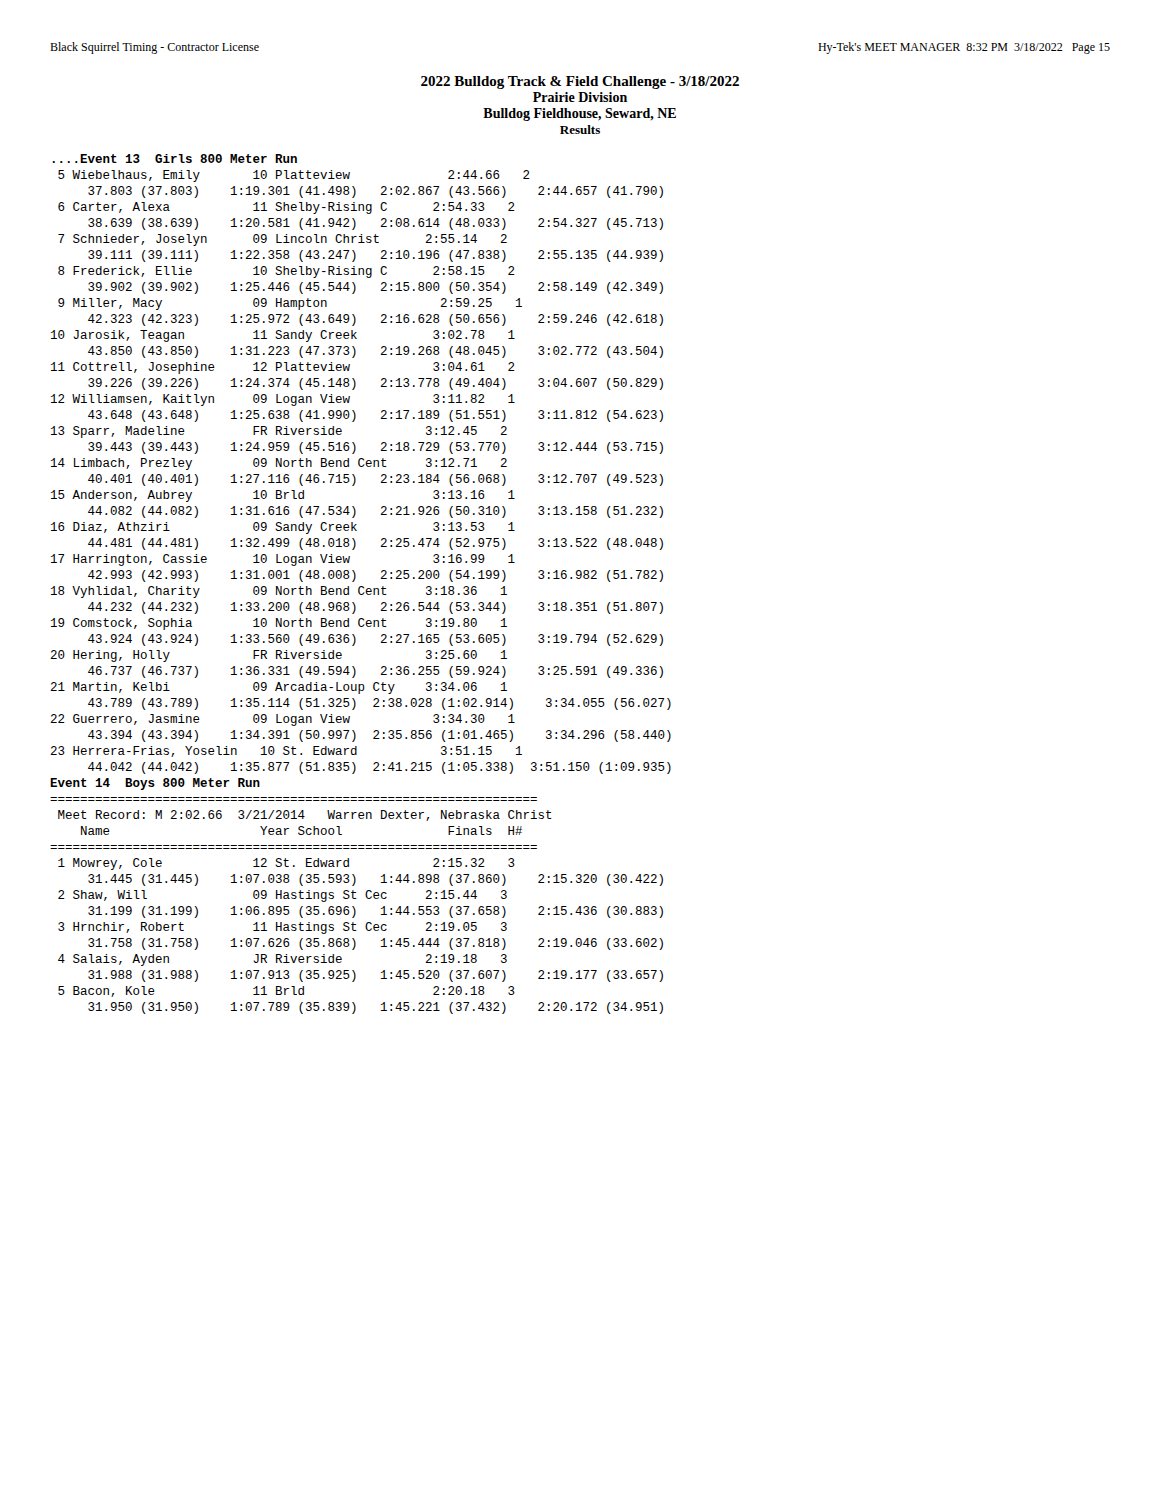Black Squirrel Timing - Contractor License
Hy-Tek's MEET MANAGER 8:32 PM 3/18/2022 Page 15
2022 Bulldog Track & Field Challenge - 3/18/2022
Prairie Division
Bulldog Fieldhouse, Seward, NE
Results
....Event 13  Girls 800 Meter Run
 5 Wiebelhaus, Emily       10 Platteview             2:44.66   2
     37.803 (37.803)    1:19.301 (41.498)   2:02.867 (43.566)    2:44.657 (41.790)
 6 Carter, Alexa           11 Shelby-Rising C      2:54.33   2
     38.639 (38.639)    1:20.581 (41.942)   2:08.614 (48.033)    2:54.327 (45.713)
 7 Schnieder, Joselyn      09 Lincoln Christ      2:55.14   2
     39.111 (39.111)    1:22.358 (43.247)   2:10.196 (47.838)    2:55.135 (44.939)
 8 Frederick, Ellie        10 Shelby-Rising C      2:58.15   2
     39.902 (39.902)    1:25.446 (45.544)   2:15.800 (50.354)    2:58.149 (42.349)
 9 Miller, Macy            09 Hampton               2:59.25   1
     42.323 (42.323)    1:25.972 (43.649)   2:16.628 (50.656)    2:59.246 (42.618)
10 Jarosik, Teagan         11 Sandy Creek          3:02.78   1
     43.850 (43.850)    1:31.223 (47.373)   2:19.268 (48.045)    3:02.772 (43.504)
11 Cottrell, Josephine     12 Platteview           3:04.61   2
     39.226 (39.226)    1:24.374 (45.148)   2:13.778 (49.404)    3:04.607 (50.829)
12 Williamsen, Kaitlyn     09 Logan View           3:11.82   1
     43.648 (43.648)    1:25.638 (41.990)   2:17.189 (51.551)    3:11.812 (54.623)
13 Sparr, Madeline         FR Riverside           3:12.45   2
     39.443 (39.443)    1:24.959 (45.516)   2:18.729 (53.770)    3:12.444 (53.715)
14 Limbach, Prezley        09 North Bend Cent     3:12.71   2
     40.401 (40.401)    1:27.116 (46.715)   2:23.184 (56.068)    3:12.707 (49.523)
15 Anderson, Aubrey        10 Brld                 3:13.16   1
     44.082 (44.082)    1:31.616 (47.534)   2:21.926 (50.310)    3:13.158 (51.232)
16 Diaz, Athziri           09 Sandy Creek          3:13.53   1
     44.481 (44.481)    1:32.499 (48.018)   2:25.474 (52.975)    3:13.522 (48.048)
17 Harrington, Cassie      10 Logan View           3:16.99   1
     42.993 (42.993)    1:31.001 (48.008)   2:25.200 (54.199)    3:16.982 (51.782)
18 Vyhlidal, Charity       09 North Bend Cent     3:18.36   1
     44.232 (44.232)    1:33.200 (48.968)   2:26.544 (53.344)    3:18.351 (51.807)
19 Comstock, Sophia        10 North Bend Cent     3:19.80   1
     43.924 (43.924)    1:33.560 (49.636)   2:27.165 (53.605)    3:19.794 (52.629)
20 Hering, Holly           FR Riverside           3:25.60   1
     46.737 (46.737)    1:36.331 (49.594)   2:36.255 (59.924)    3:25.591 (49.336)
21 Martin, Kelbi           09 Arcadia-Loup Cty    3:34.06   1
     43.789 (43.789)    1:35.114 (51.325)  2:38.028 (1:02.914)    3:34.055 (56.027)
22 Guerrero, Jasmine       09 Logan View           3:34.30   1
     43.394 (43.394)    1:34.391 (50.997)  2:35.856 (1:01.465)    3:34.296 (58.440)
23 Herrera-Frias, Yoselin   10 St. Edward           3:51.15   1
     44.042 (44.042)    1:35.877 (51.835)  2:41.215 (1:05.338)  3:51.150 (1:09.935)
Event 14  Boys 800 Meter Run
=================================================================
 Meet Record: M 2:02.66  3/21/2014   Warren Dexter, Nebraska Christ
    Name                    Year School              Finals  H#
=================================================================
 1 Mowrey, Cole            12 St. Edward           2:15.32   3
     31.445 (31.445)    1:07.038 (35.593)   1:44.898 (37.860)    2:15.320 (30.422)
 2 Shaw, Will              09 Hastings St Cec     2:15.44   3
     31.199 (31.199)    1:06.895 (35.696)   1:44.553 (37.658)    2:15.436 (30.883)
 3 Hrnchir, Robert         11 Hastings St Cec     2:19.05   3
     31.758 (31.758)    1:07.626 (35.868)   1:45.444 (37.818)    2:19.046 (33.602)
 4 Salais, Ayden           JR Riverside           2:19.18   3
     31.988 (31.988)    1:07.913 (35.925)   1:45.520 (37.607)    2:19.177 (33.657)
 5 Bacon, Kole             11 Brld                 2:20.18   3
     31.950 (31.950)    1:07.789 (35.839)   1:45.221 (37.432)    2:20.172 (34.951)